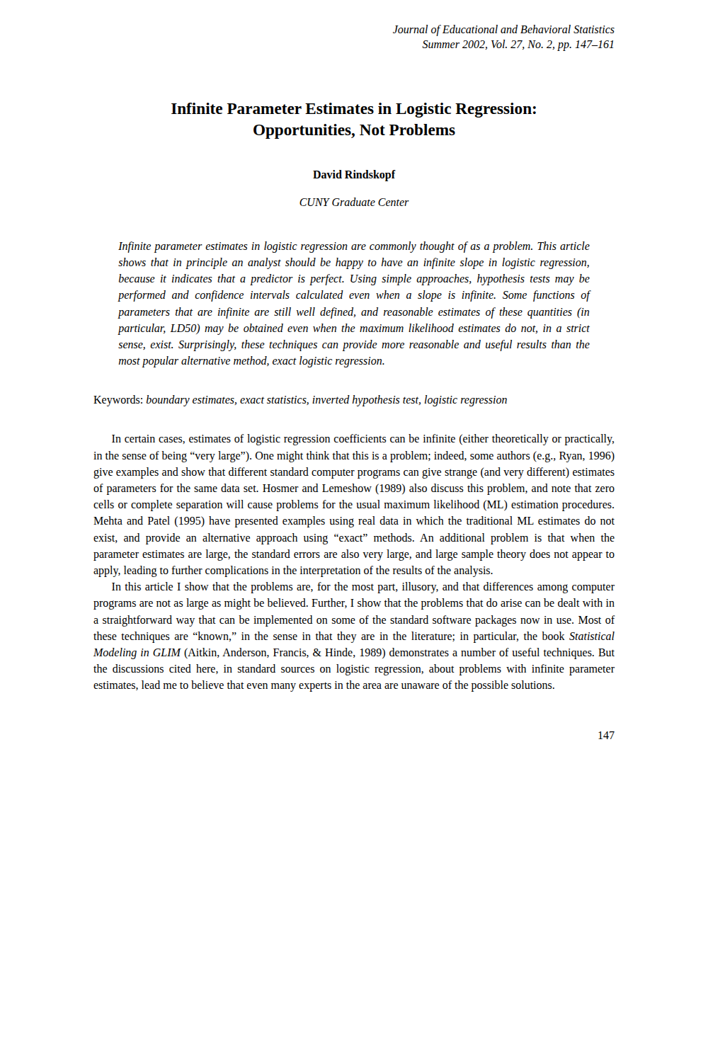Journal of Educational and Behavioral Statistics
Summer 2002, Vol. 27, No. 2, pp. 147–161
Infinite Parameter Estimates in Logistic Regression:
Opportunities, Not Problems
David Rindskopf
CUNY Graduate Center
Infinite parameter estimates in logistic regression are commonly thought of as a problem. This article shows that in principle an analyst should be happy to have an infinite slope in logistic regression, because it indicates that a predictor is perfect. Using simple approaches, hypothesis tests may be performed and confidence intervals calculated even when a slope is infinite. Some functions of parameters that are infinite are still well defined, and reasonable estimates of these quantities (in particular, LD50) may be obtained even when the maximum likelihood estimates do not, in a strict sense, exist. Surprisingly, these techniques can provide more reasonable and useful results than the most popular alternative method, exact logistic regression.
Keywords: boundary estimates, exact statistics, inverted hypothesis test, logistic regression
In certain cases, estimates of logistic regression coefficients can be infinite (either theoretically or practically, in the sense of being “very large”). One might think that this is a problem; indeed, some authors (e.g., Ryan, 1996) give examples and show that different standard computer programs can give strange (and very different) estimates of parameters for the same data set. Hosmer and Lemeshow (1989) also discuss this problem, and note that zero cells or complete separation will cause problems for the usual maximum likelihood (ML) estimation procedures. Mehta and Patel (1995) have presented examples using real data in which the traditional ML estimates do not exist, and provide an alternative approach using “exact” methods. An additional problem is that when the parameter estimates are large, the standard errors are also very large, and large sample theory does not appear to apply, leading to further complications in the interpretation of the results of the analysis.
In this article I show that the problems are, for the most part, illusory, and that differences among computer programs are not as large as might be believed. Further, I show that the problems that do arise can be dealt with in a straightforward way that can be implemented on some of the standard software packages now in use. Most of these techniques are “known,” in the sense in that they are in the literature; in particular, the book Statistical Modeling in GLIM (Aitkin, Anderson, Francis, & Hinde, 1989) demonstrates a number of useful techniques. But the discussions cited here, in standard sources on logistic regression, about problems with infinite parameter estimates, lead me to believe that even many experts in the area are unaware of the possible solutions.
147